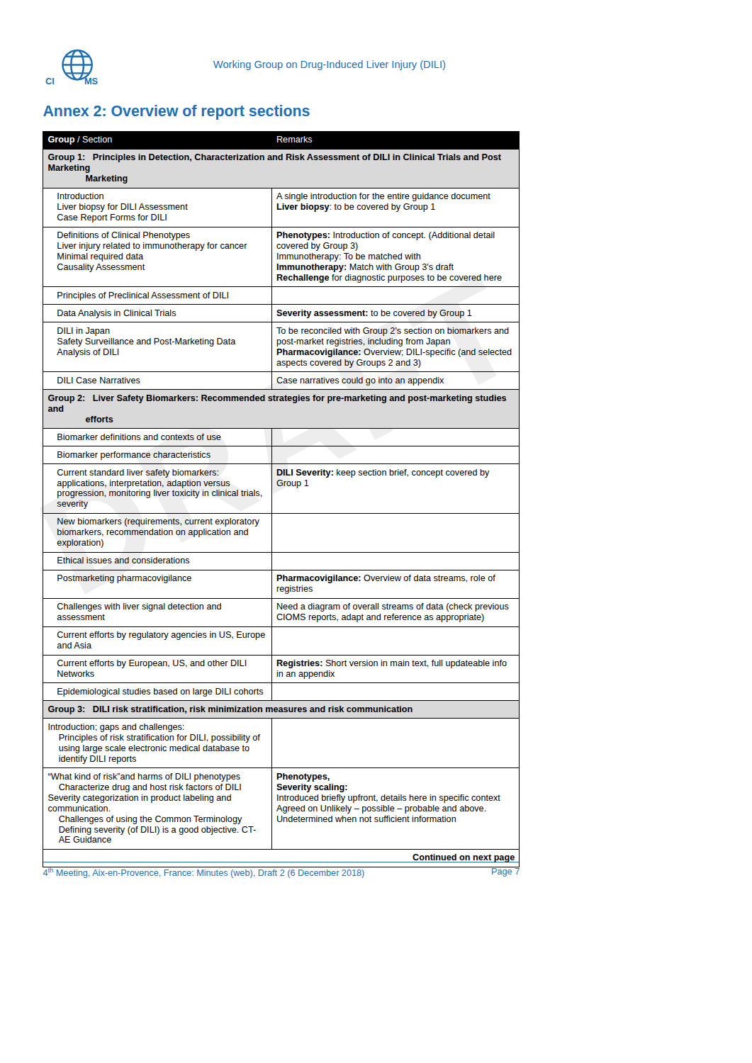DRAFT
CI MS
Working Group on Drug-Induced Liver Injury (DILI)
Annex 2: Overview of report sections
| Group / Section | Remarks |
| --- | --- |
| Group 1: Principles in Detection, Characterization and Risk Assessment of DILI in Clinical Trials and Post Marketing Marketing |
| Introduction Liver biopsy for DILI Assessment Case Report Forms for DILI | A single introduction for the entire guidance document Liver biopsy : to be covered by Group 1 |
| Definitions of Clinical Phenotypes Liver injury related to immunotherapy for cancer Minimal required data Causality Assessment | Phenotypes: Introduction of concept. (Additional detail covered by Group 3) Immunotherapy: To be matched with Immunotherapy: Match with Group 3's draft Rechallenge for diagnostic purposes to be covered here |
| Principles of Preclinical Assessment of DILI | |
| Data Analysis in Clinical Trials | Severity assessment: to be covered by Group 1 |
| DILI in Japan Safety Surveillance and Post-Marketing Data Analysis of DILI | To be reconciled with Group 2's section on biomarkers and post-market registries, including from Japan Pharmacovigilance: Overview; DILI-specific (and selected aspects covered by Groups 2 and 3) |
| DILI Case Narratives | Case narratives could go into an appendix |
| Group 2: Liver Safety Biomarkers: Recommended strategies for pre-marketing and post-marketing studies and efforts |
| Biomarker definitions and contexts of use | |
| Biomarker performance characteristics | |
| Current standard liver safety biomarkers: applications, interpretation, adaption versus progression, monitoring liver toxicity in clinical trials, severity | DILI Severity: keep section brief, concept covered by Group 1 |
| New biomarkers (requirements, current exploratory biomarkers, recommendation on application and exploration) | |
| Ethical issues and considerations | |
| Postmarketing pharmacovigilance | Pharmacovigilance: Overview of data streams, role of registries |
| Challenges with liver signal detection and assessment | Need a diagram of overall streams of data (check previous CIOMS reports, adapt and reference as appropriate) |
| Current efforts by regulatory agencies in US, Europe and Asia | |
| Current efforts by European, US, and other DILI Networks | Registries: Short version in main text, full updateable info in an appendix |
| Epidemiological studies based on large DILI cohorts | |
| Group 3: DILI risk stratification, risk minimization measures and risk communication |
| Introduction; gaps and challenges: Principles of risk stratification for DILI, possibility of using large scale electronic medical database to identify DILI reports | |
| “What kind of risk”and harms of DILI phenotypes Characterize drug and host risk factors of DILI Severity categorization in product labeling and communication. Challenges of using the Common Terminology Defining severity (of DILI) is a good objective. CT-AE Guidance | Phenotypes, Severity scaling: Introduced briefly upfront, details here in specific context Agreed on Unlikely – possible – probable and above. Undetermined when not sufficient information |
| Continued on next page |
4th Meeting, Aix-en-Provence, France: Minutes (web), Draft 2 (6 December 2018)
Page 7